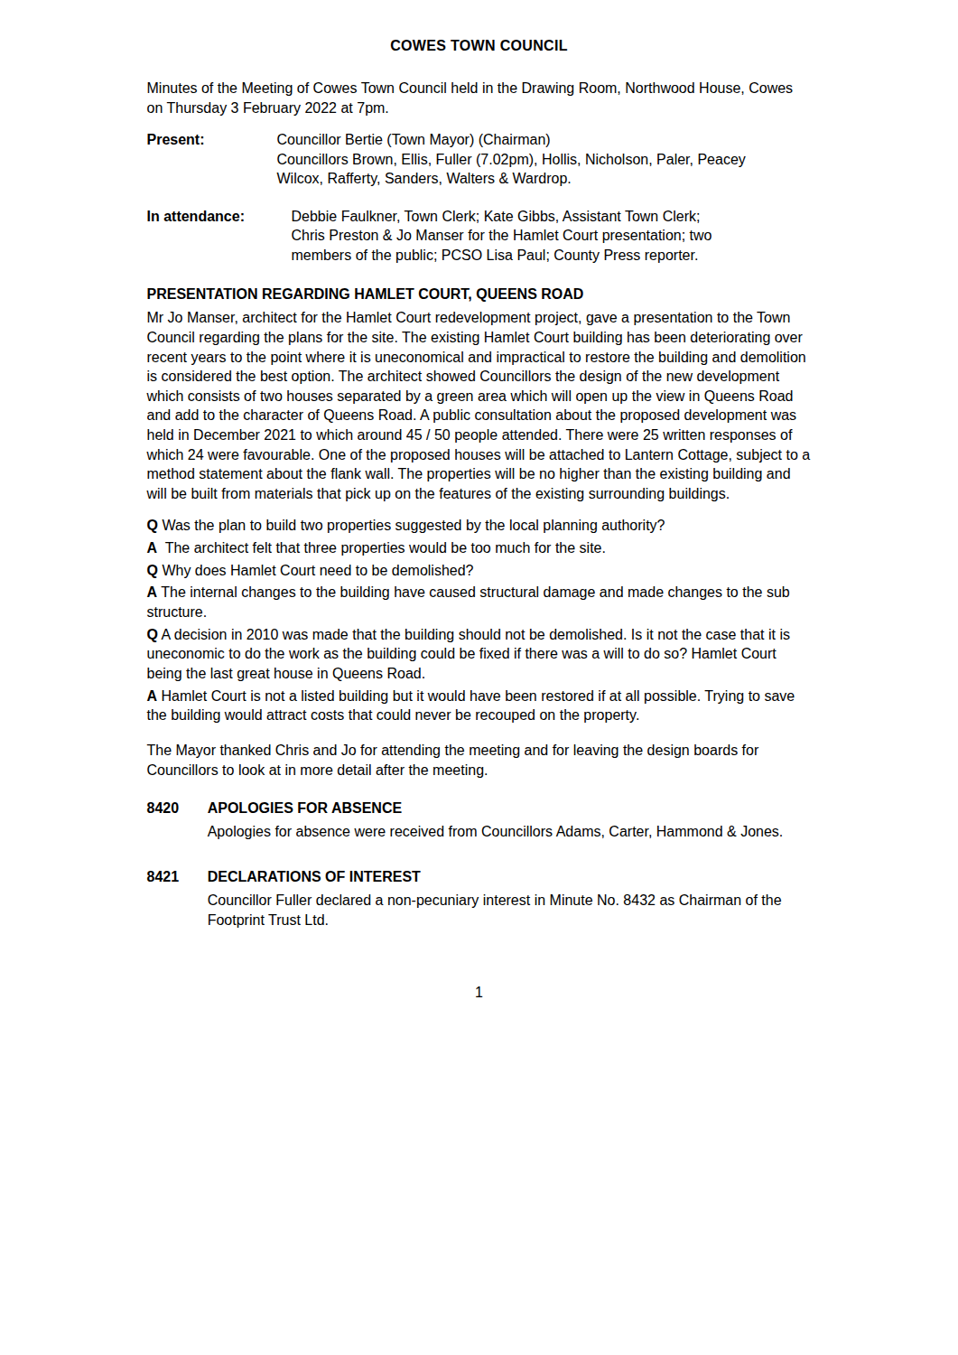COWES TOWN COUNCIL
Minutes of the Meeting of Cowes Town Council held in the Drawing Room, Northwood House, Cowes on Thursday 3 February 2022 at 7pm.
| Present: | Councillor Bertie (Town Mayor) (Chairman) Councillors Brown, Ellis, Fuller (7.02pm), Hollis, Nicholson, Paler, Peacey Wilcox, Rafferty, Sanders, Walters & Wardrop. |
| In attendance: | Debbie Faulkner, Town Clerk; Kate Gibbs, Assistant Town Clerk; Chris Preston & Jo Manser for the Hamlet Court presentation; two members of the public; PCSO Lisa Paul; County Press reporter. |
PRESENTATION REGARDING HAMLET COURT, QUEENS ROAD
Mr Jo Manser, architect for the Hamlet Court redevelopment project, gave a presentation to the Town Council regarding the plans for the site. The existing Hamlet Court building has been deteriorating over recent years to the point where it is uneconomical and impractical to restore the building and demolition is considered the best option. The architect showed Councillors the design of the new development which consists of two houses separated by a green area which will open up the view in Queens Road and add to the character of Queens Road. A public consultation about the proposed development was held in December 2021 to which around 45 / 50 people attended. There were 25 written responses of which 24 were favourable. One of the proposed houses will be attached to Lantern Cottage, subject to a method statement about the flank wall. The properties will be no higher than the existing building and will be built from materials that pick up on the features of the existing surrounding buildings.
Q Was the plan to build two properties suggested by the local planning authority?
A The architect felt that three properties would be too much for the site.
Q Why does Hamlet Court need to be demolished?
A The internal changes to the building have caused structural damage and made changes to the sub structure.
Q A decision in 2010 was made that the building should not be demolished. Is it not the case that it is uneconomic to do the work as the building could be fixed if there was a will to do so? Hamlet Court being the last great house in Queens Road.
A Hamlet Court is not a listed building but it would have been restored if at all possible. Trying to save the building would attract costs that could never be recouped on the property.
The Mayor thanked Chris and Jo for attending the meeting and for leaving the design boards for Councillors to look at in more detail after the meeting.
8420
APOLOGIES FOR ABSENCE
Apologies for absence were received from Councillors Adams, Carter, Hammond & Jones.
8421
DECLARATIONS OF INTEREST
Councillor Fuller declared a non-pecuniary interest in Minute No. 8432 as Chairman of the Footprint Trust Ltd.
1